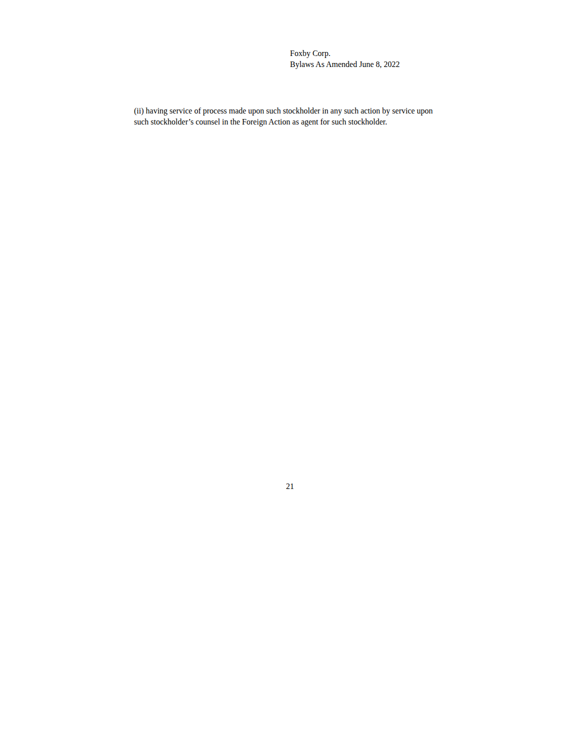Foxby Corp.
Bylaws As Amended June 8, 2022
(ii) having service of process made upon such stockholder in any such action by service upon such stockholder’s counsel in the Foreign Action as agent for such stockholder.
21